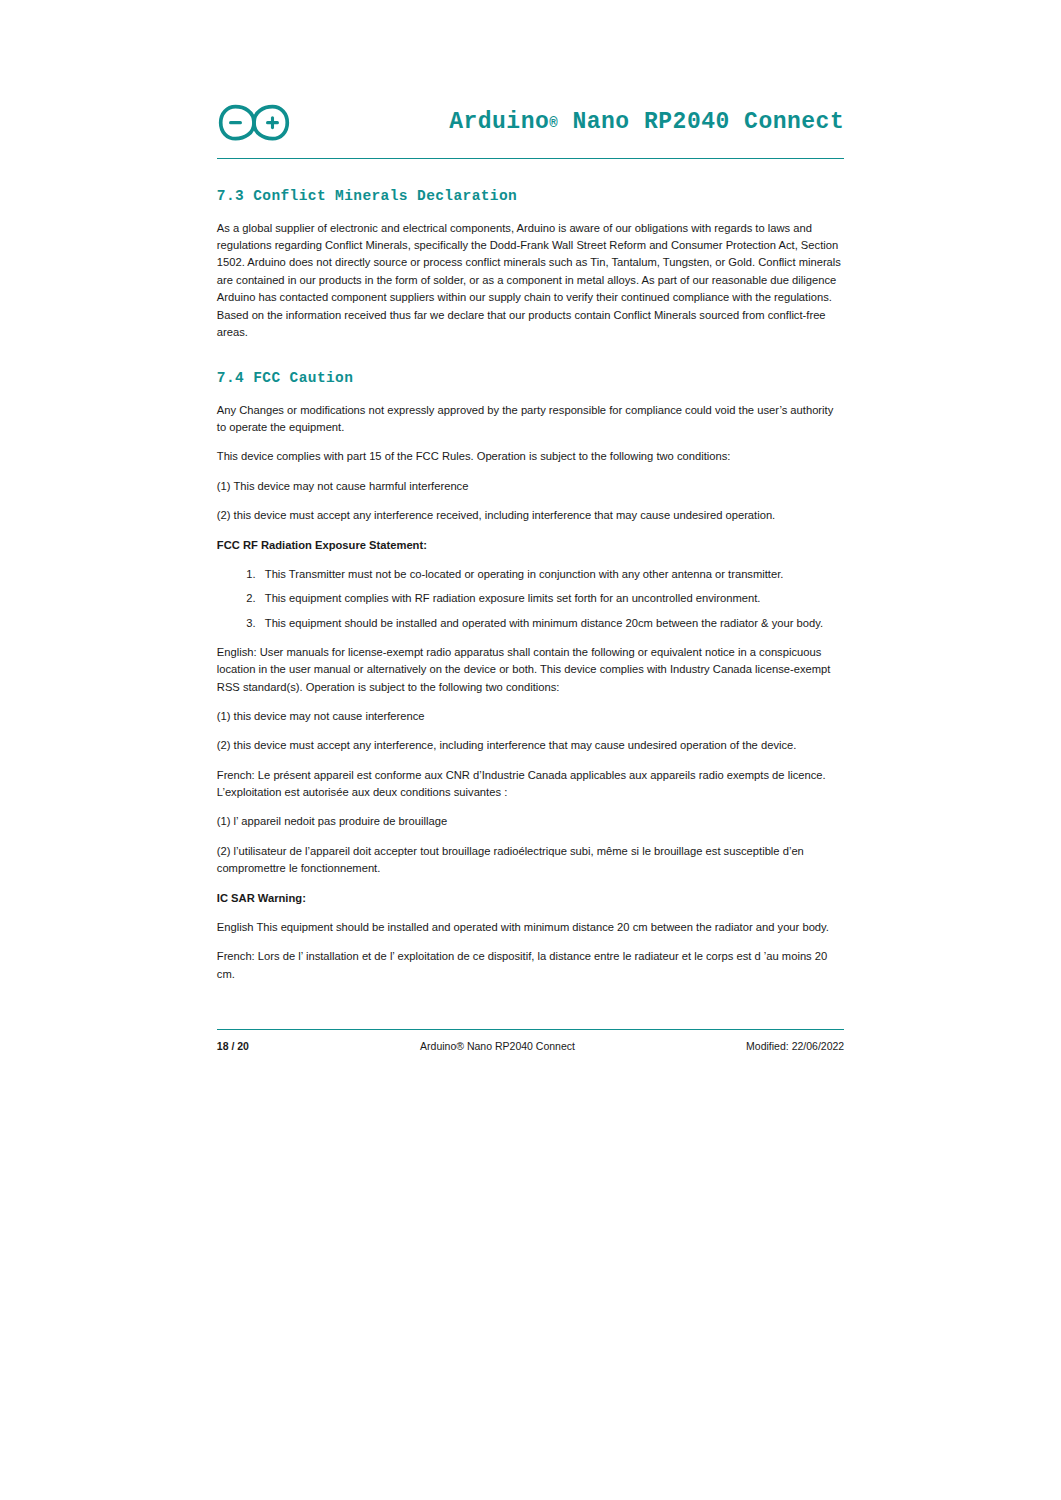Arduino® Nano RP2040 Connect
7.3 Conflict Minerals Declaration
As a global supplier of electronic and electrical components, Arduino is aware of our obligations with regards to laws and regulations regarding Conflict Minerals, specifically the Dodd-Frank Wall Street Reform and Consumer Protection Act, Section 1502. Arduino does not directly source or process conflict minerals such as Tin, Tantalum, Tungsten, or Gold. Conflict minerals are contained in our products in the form of solder, or as a component in metal alloys. As part of our reasonable due diligence Arduino has contacted component suppliers within our supply chain to verify their continued compliance with the regulations. Based on the information received thus far we declare that our products contain Conflict Minerals sourced from conflict-free areas.
7.4 FCC Caution
Any Changes or modifications not expressly approved by the party responsible for compliance could void the user’s authority to operate the equipment.
This device complies with part 15 of the FCC Rules. Operation is subject to the following two conditions:
(1) This device may not cause harmful interference
(2) this device must accept any interference received, including interference that may cause undesired operation.
FCC RF Radiation Exposure Statement:
This Transmitter must not be co-located or operating in conjunction with any other antenna or transmitter.
This equipment complies with RF radiation exposure limits set forth for an uncontrolled environment.
This equipment should be installed and operated with minimum distance 20cm between the radiator & your body.
English: User manuals for license-exempt radio apparatus shall contain the following or equivalent notice in a conspicuous location in the user manual or alternatively on the device or both. This device complies with Industry Canada license-exempt RSS standard(s). Operation is subject to the following two conditions:
(1) this device may not cause interference
(2) this device must accept any interference, including interference that may cause undesired operation of the device.
French: Le présent appareil est conforme aux CNR d’Industrie Canada applicables aux appareils radio exempts de licence. L’exploitation est autorisée aux deux conditions suivantes :
(1) l’ appareil nedoit pas produire de brouillage
(2) l’utilisateur de l’appareil doit accepter tout brouillage radioélectrique subi, même si le brouillage est susceptible d’en compromettre le fonctionnement.
IC SAR Warning:
English This equipment should be installed and operated with minimum distance 20 cm between the radiator and your body.
French: Lors de l’ installation et de l’ exploitation de ce dispositif, la distance entre le radiateur et le corps est d ’au moins 20 cm.
18 / 20
Arduino® Nano RP2040 Connect
Modified: 22/06/2022